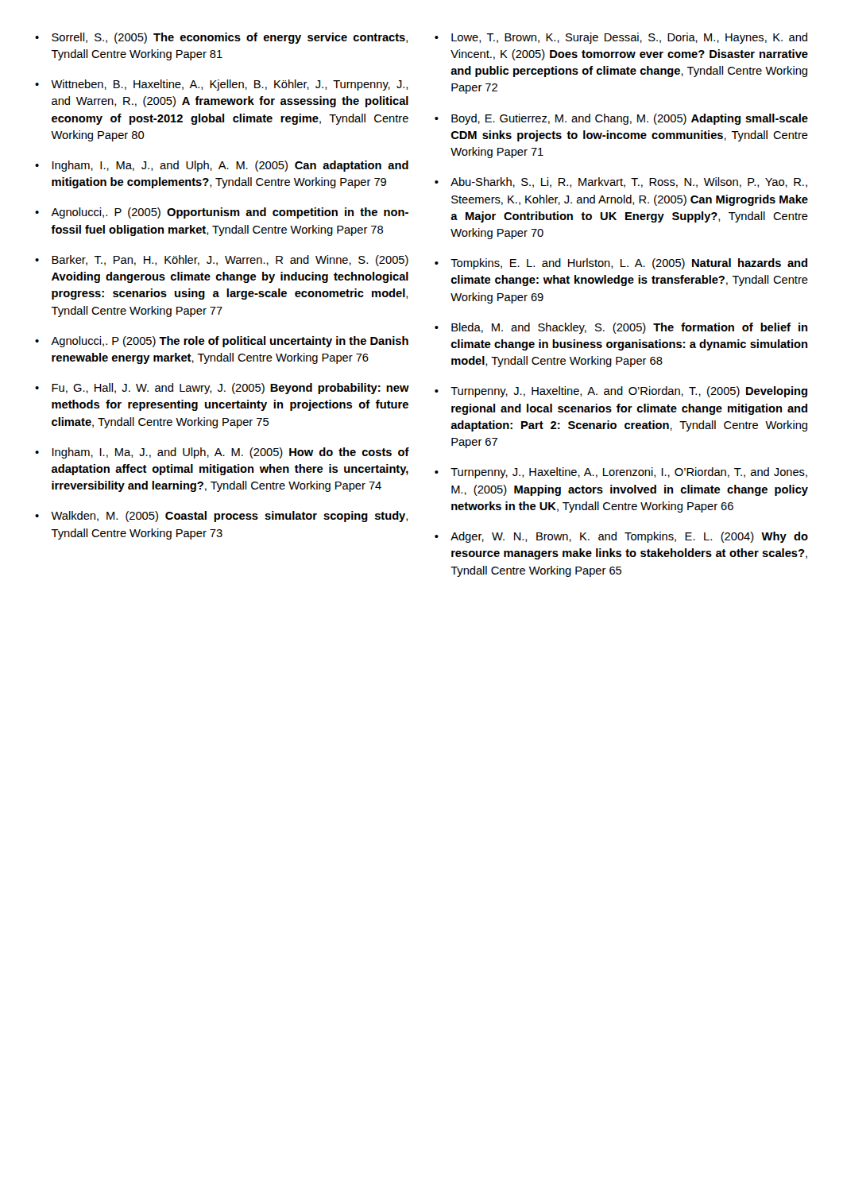Sorrell, S., (2005) The economics of energy service contracts, Tyndall Centre Working Paper 81
Wittneben, B., Haxeltine, A., Kjellen, B., Köhler, J., Turnpenny, J., and Warren, R., (2005) A framework for assessing the political economy of post-2012 global climate regime, Tyndall Centre Working Paper 80
Ingham, I., Ma, J., and Ulph, A. M. (2005) Can adaptation and mitigation be complements?, Tyndall Centre Working Paper 79
Agnolucci,. P (2005) Opportunism and competition in the non-fossil fuel obligation market, Tyndall Centre Working Paper 78
Barker, T., Pan, H., Köhler, J., Warren., R and Winne, S. (2005) Avoiding dangerous climate change by inducing technological progress: scenarios using a large-scale econometric model, Tyndall Centre Working Paper 77
Agnolucci,. P (2005) The role of political uncertainty in the Danish renewable energy market, Tyndall Centre Working Paper 76
Fu, G., Hall, J. W. and Lawry, J. (2005) Beyond probability: new methods for representing uncertainty in projections of future climate, Tyndall Centre Working Paper 75
Ingham, I., Ma, J., and Ulph, A. M. (2005) How do the costs of adaptation affect optimal mitigation when there is uncertainty, irreversibility and learning?, Tyndall Centre Working Paper 74
Walkden, M. (2005) Coastal process simulator scoping study, Tyndall Centre Working Paper 73
Lowe, T., Brown, K., Suraje Dessai, S., Doria, M., Haynes, K. and Vincent., K (2005) Does tomorrow ever come? Disaster narrative and public perceptions of climate change, Tyndall Centre Working Paper 72
Boyd, E. Gutierrez, M. and Chang, M. (2005) Adapting small-scale CDM sinks projects to low-income communities, Tyndall Centre Working Paper 71
Abu-Sharkh, S., Li, R., Markvart, T., Ross, N., Wilson, P., Yao, R., Steemers, K., Kohler, J. and Arnold, R. (2005) Can Migrogrids Make a Major Contribution to UK Energy Supply?, Tyndall Centre Working Paper 70
Tompkins, E. L. and Hurlston, L. A. (2005) Natural hazards and climate change: what knowledge is transferable?, Tyndall Centre Working Paper 69
Bleda, M. and Shackley, S. (2005) The formation of belief in climate change in business organisations: a dynamic simulation model, Tyndall Centre Working Paper 68
Turnpenny, J., Haxeltine, A. and O’Riordan, T., (2005) Developing regional and local scenarios for climate change mitigation and adaptation: Part 2: Scenario creation, Tyndall Centre Working Paper 67
Turnpenny, J., Haxeltine, A., Lorenzoni, I., O’Riordan, T., and Jones, M., (2005) Mapping actors involved in climate change policy networks in the UK, Tyndall Centre Working Paper 66
Adger, W. N., Brown, K. and Tompkins, E. L. (2004) Why do resource managers make links to stakeholders at other scales?, Tyndall Centre Working Paper 65